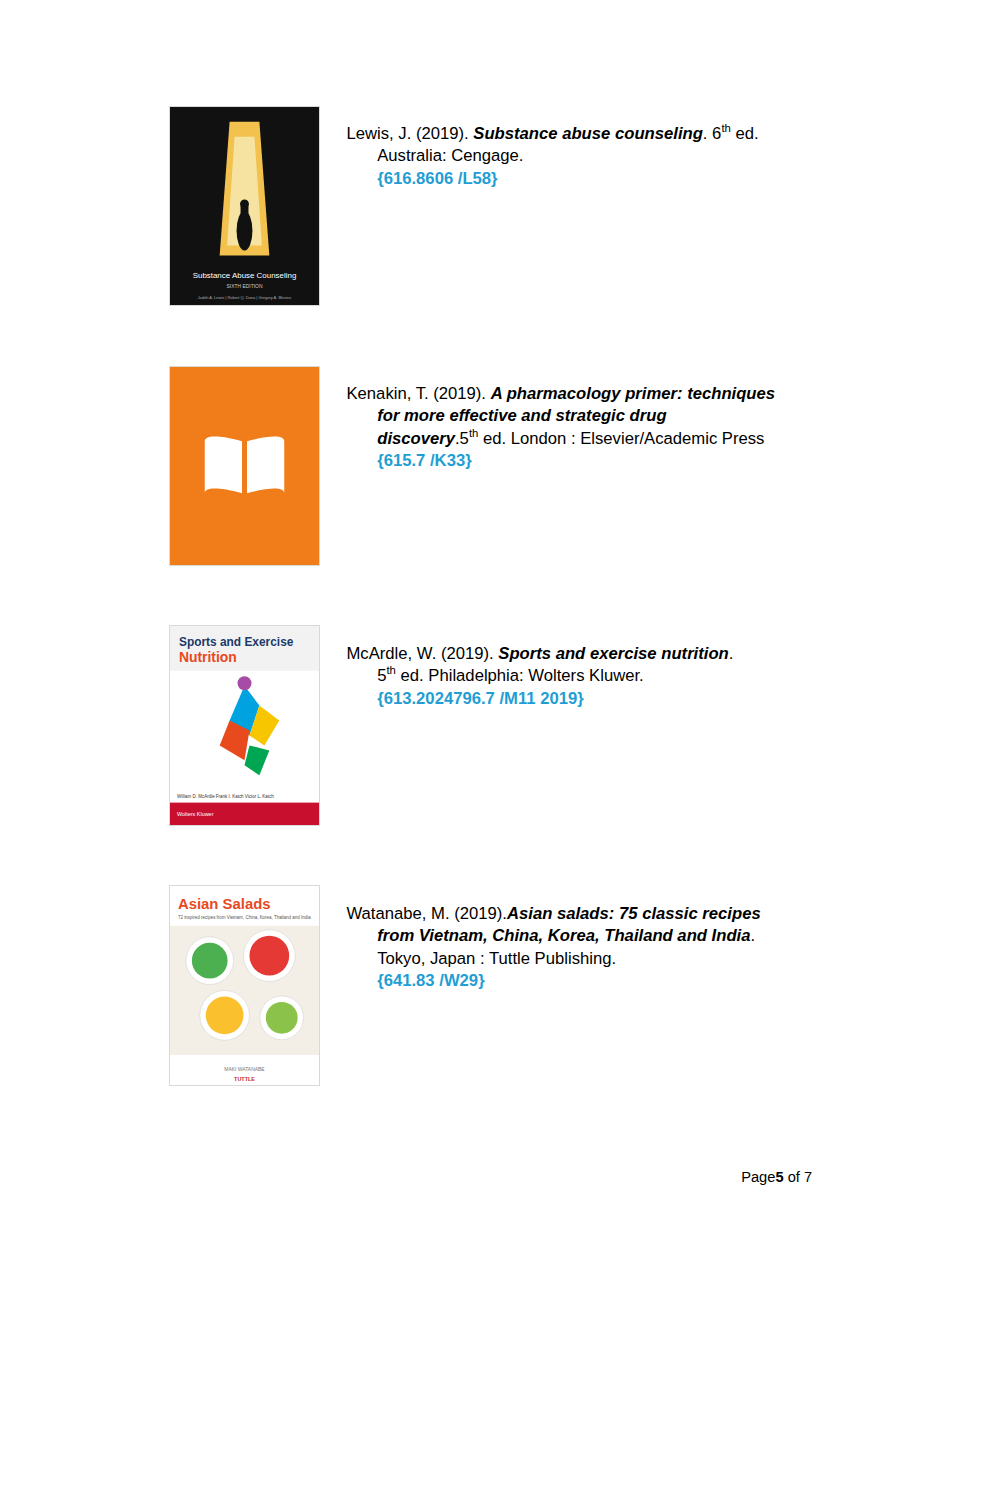Lewis, J. (2019). Substance abuse counseling. 6th ed. Australia: Cengage. {616.8606 /L58}
Kenakin, T. (2019). A pharmacology primer: techniques for more effective and strategic drug discovery.5th ed. London : Elsevier/Academic Press {615.7 /K33}
McArdle, W. (2019). Sports and exercise nutrition. 5th ed. Philadelphia: Wolters Kluwer. {613.2024796.7 /M11 2019}
Watanabe, M. (2019).Asian salads: 75 classic recipes from Vietnam, China, Korea, Thailand and India. Tokyo, Japan : Tuttle Publishing. {641.83 /W29}
Page5 of 7